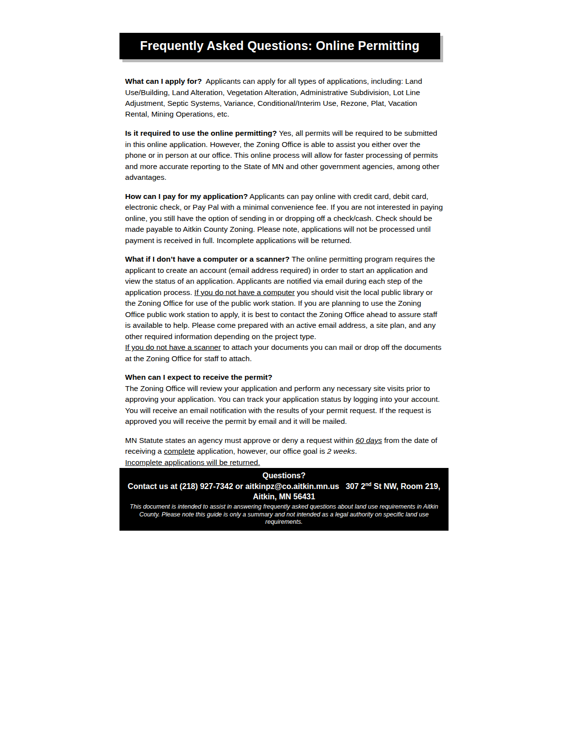Frequently Asked Questions: Online Permitting
What can I apply for? Applicants can apply for all types of applications, including: Land Use/Building, Land Alteration, Vegetation Alteration, Administrative Subdivision, Lot Line Adjustment, Septic Systems, Variance, Conditional/Interim Use, Rezone, Plat, Vacation Rental, Mining Operations, etc.
Is it required to use the online permitting? Yes, all permits will be required to be submitted in this online application. However, the Zoning Office is able to assist you either over the phone or in person at our office. This online process will allow for faster processing of permits and more accurate reporting to the State of MN and other government agencies, among other advantages.
How can I pay for my application? Applicants can pay online with credit card, debit card, electronic check, or Pay Pal with a minimal convenience fee. If you are not interested in paying online, you still have the option of sending in or dropping off a check/cash. Check should be made payable to Aitkin County Zoning. Please note, applications will not be processed until payment is received in full. Incomplete applications will be returned.
What if I don’t have a computer or a scanner? The online permitting program requires the applicant to create an account (email address required) in order to start an application and view the status of an application. Applicants are notified via email during each step of the application process. If you do not have a computer you should visit the local public library or the Zoning Office for use of the public work station. If you are planning to use the Zoning Office public work station to apply, it is best to contact the Zoning Office ahead to assure staff is available to help. Please come prepared with an active email address, a site plan, and any other required information depending on the project type.
If you do not have a scanner to attach your documents you can mail or drop off the documents at the Zoning Office for staff to attach.
When can I expect to receive the permit?
The Zoning Office will review your application and perform any necessary site visits prior to approving your application. You can track your application status by logging into your account. You will receive an email notification with the results of your permit request. If the request is approved you will receive the permit by email and it will be mailed.
MN Statute states an agency must approve or deny a request within 60 days from the date of receiving a complete application, however, our office goal is 2 weeks.
Incomplete applications will be returned.
Questions?
Contact us at (218) 927-7342 or aitkinpz@co.aitkin.mn.us 307 2nd St NW, Room 219, Aitkin, MN 56431
This document is intended to assist in answering frequently asked questions about land use requirements in Aitkin County. Please note this guide is only a summary and not intended as a legal authority on specific land use requirements.